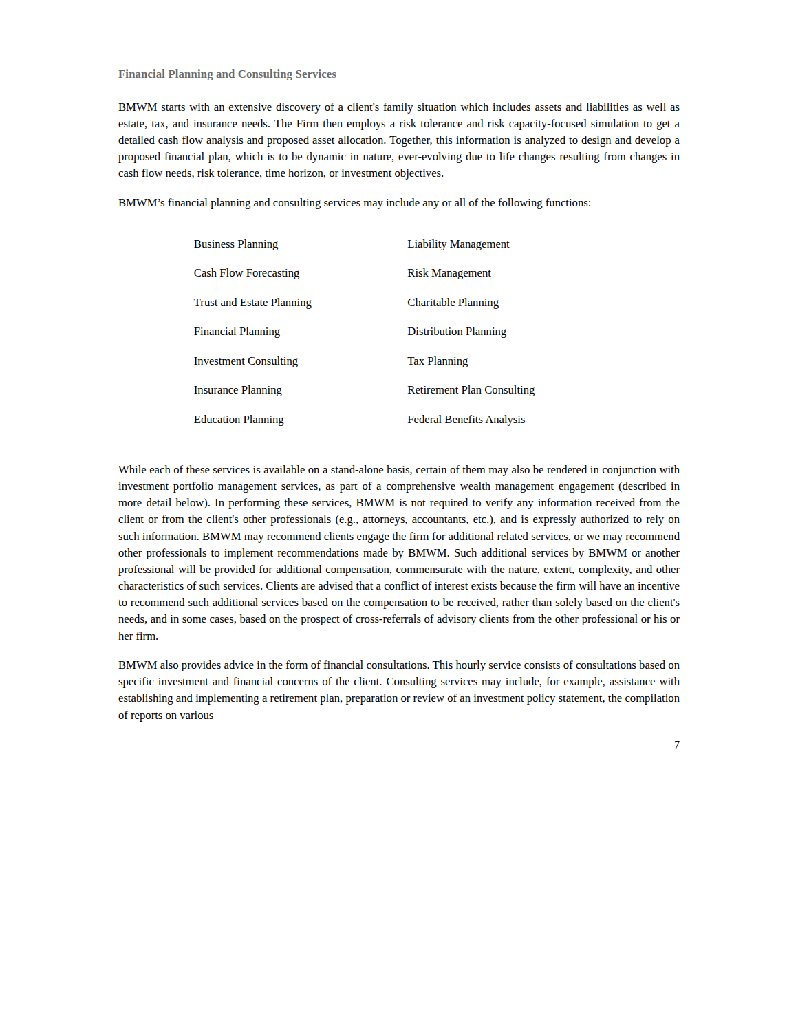Financial Planning and Consulting Services
BMWM starts with an extensive discovery of a client's family situation which includes assets and liabilities as well as estate, tax, and insurance needs. The Firm then employs a risk tolerance and risk capacity-focused simulation to get a detailed cash flow analysis and proposed asset allocation. Together, this information is analyzed to design and develop a proposed financial plan, which is to be dynamic in nature, ever-evolving due to life changes resulting from changes in cash flow needs, risk tolerance, time horizon, or investment objectives.
BMWM’s financial planning and consulting services may include any or all of the following functions:
| Business Planning | Liability Management |
| Cash Flow Forecasting | Risk Management |
| Trust and Estate Planning | Charitable Planning |
| Financial Planning | Distribution Planning |
| Investment Consulting | Tax Planning |
| Insurance Planning | Retirement Plan Consulting |
| Education Planning | Federal Benefits Analysis |
While each of these services is available on a stand-alone basis, certain of them may also be rendered in conjunction with investment portfolio management services, as part of a comprehensive wealth management engagement (described in more detail below). In performing these services, BMWM is not required to verify any information received from the client or from the client's other professionals (e.g., attorneys, accountants, etc.), and is expressly authorized to rely on such information. BMWM may recommend clients engage the firm for additional related services, or we may recommend other professionals to implement recommendations made by BMWM. Such additional services by BMWM or another professional will be provided for additional compensation, commensurate with the nature, extent, complexity, and other characteristics of such services. Clients are advised that a conflict of interest exists because the firm will have an incentive to recommend such additional services based on the compensation to be received, rather than solely based on the client's needs, and in some cases, based on the prospect of cross-referrals of advisory clients from the other professional or his or her firm.
BMWM also provides advice in the form of financial consultations. This hourly service consists of consultations based on specific investment and financial concerns of the client. Consulting services may include, for example, assistance with establishing and implementing a retirement plan, preparation or review of an investment policy statement, the compilation of reports on various
7